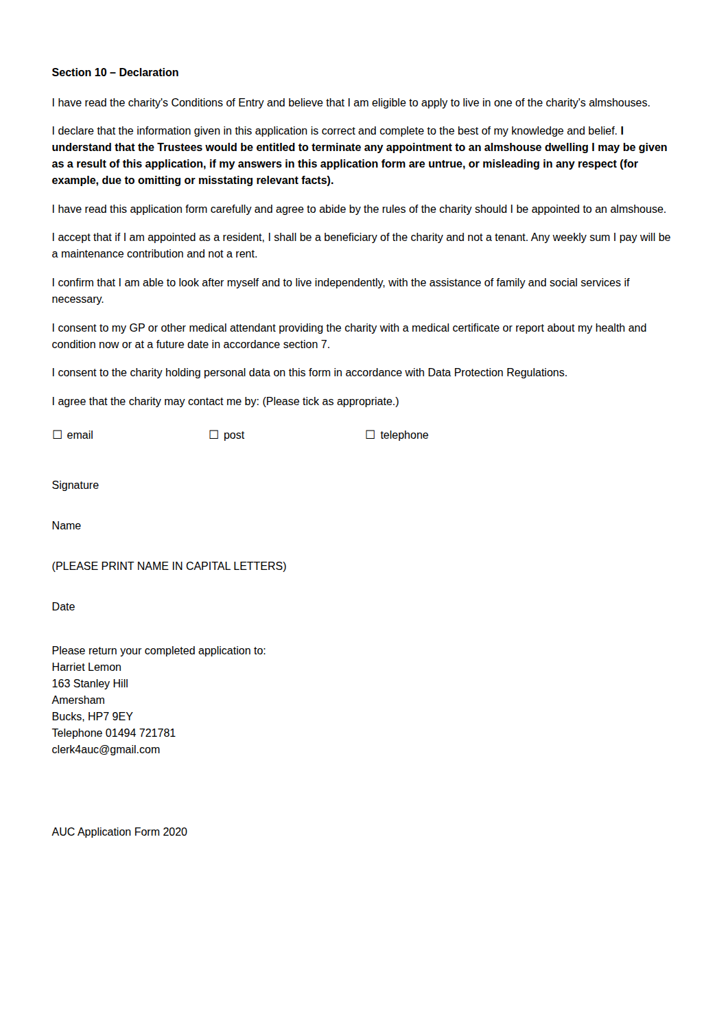Section 10 – Declaration
I have read the charity's Conditions of Entry and believe that I am eligible to apply to live in one of the charity's almshouses.
I declare that the information given in this application is correct and complete to the best of my knowledge and belief. I understand that the Trustees would be entitled to terminate any appointment to an almshouse dwelling I may be given as a result of this application, if my answers in this application form are untrue, or misleading in any respect (for example, due to omitting or misstating relevant facts).
I have read this application form carefully and agree to abide by the rules of the charity should I be appointed to an almshouse.
I accept that if I am appointed as a resident, I shall be a beneficiary of the charity and not a tenant. Any weekly sum I pay will be a maintenance contribution and not a rent.
I confirm that I am able to look after myself and to live independently, with the assistance of family and social services if necessary.
I consent to my GP or other medical attendant providing the charity with a medical certificate or report about my health and condition now or at a future date in accordance section 7.
I consent to the charity holding personal data on this form in accordance with Data Protection Regulations.
I agree that the charity may contact me by: (Please tick as appropriate.)
email post telephone
Signature
Name
(PLEASE PRINT NAME IN CAPITAL LETTERS)
Date
Please return your completed application to:
Harriet Lemon
163 Stanley Hill
Amersham
Bucks, HP7 9EY
Telephone 01494 721781
clerk4auc@gmail.com
AUC Application Form 2020